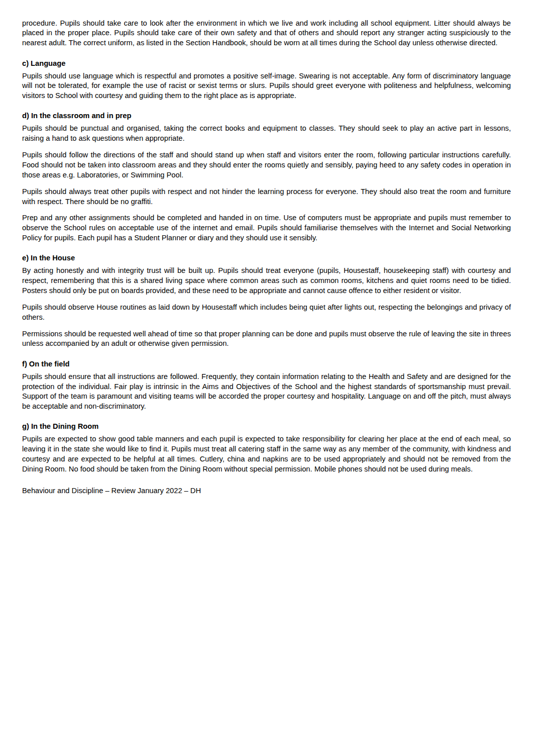procedure. Pupils should take care to look after the environment in which we live and work including all school equipment. Litter should always be placed in the proper place. Pupils should take care of their own safety and that of others and should report any stranger acting suspiciously to the nearest adult. The correct uniform, as listed in the Section Handbook, should be worn at all times during the School day unless otherwise directed.
c) Language
Pupils should use language which is respectful and promotes a positive self-image. Swearing is not acceptable. Any form of discriminatory language will not be tolerated, for example the use of racist or sexist terms or slurs. Pupils should greet everyone with politeness and helpfulness, welcoming visitors to School with courtesy and guiding them to the right place as is appropriate.
d) In the classroom and in prep
Pupils should be punctual and organised, taking the correct books and equipment to classes. They should seek to play an active part in lessons, raising a hand to ask questions when appropriate.
Pupils should follow the directions of the staff and should stand up when staff and visitors enter the room, following particular instructions carefully. Food should not be taken into classroom areas and they should enter the rooms quietly and sensibly, paying heed to any safety codes in operation in those areas e.g. Laboratories, or Swimming Pool.
Pupils should always treat other pupils with respect and not hinder the learning process for everyone. They should also treat the room and furniture with respect. There should be no graffiti.
Prep and any other assignments should be completed and handed in on time. Use of computers must be appropriate and pupils must remember to observe the School rules on acceptable use of the internet and email. Pupils should familiarise themselves with the Internet and Social Networking Policy for pupils. Each pupil has a Student Planner or diary and they should use it sensibly.
e) In the House
By acting honestly and with integrity trust will be built up. Pupils should treat everyone (pupils, Housestaff, housekeeping staff) with courtesy and respect, remembering that this is a shared living space where common areas such as common rooms, kitchens and quiet rooms need to be tidied. Posters should only be put on boards provided, and these need to be appropriate and cannot cause offence to either resident or visitor.
Pupils should observe House routines as laid down by Housestaff which includes being quiet after lights out, respecting the belongings and privacy of others.
Permissions should be requested well ahead of time so that proper planning can be done and pupils must observe the rule of leaving the site in threes unless accompanied by an adult or otherwise given permission.
f) On the field
Pupils should ensure that all instructions are followed. Frequently, they contain information relating to the Health and Safety and are designed for the protection of the individual. Fair play is intrinsic in the Aims and Objectives of the School and the highest standards of sportsmanship must prevail. Support of the team is paramount and visiting teams will be accorded the proper courtesy and hospitality. Language on and off the pitch, must always be acceptable and non-discriminatory.
g) In the Dining Room
Pupils are expected to show good table manners and each pupil is expected to take responsibility for clearing her place at the end of each meal, so leaving it in the state she would like to find it. Pupils must treat all catering staff in the same way as any member of the community, with kindness and courtesy and are expected to be helpful at all times. Cutlery, china and napkins are to be used appropriately and should not be removed from the Dining Room. No food should be taken from the Dining Room without special permission. Mobile phones should not be used during meals.
Behaviour and Discipline – Review January 2022 – DH